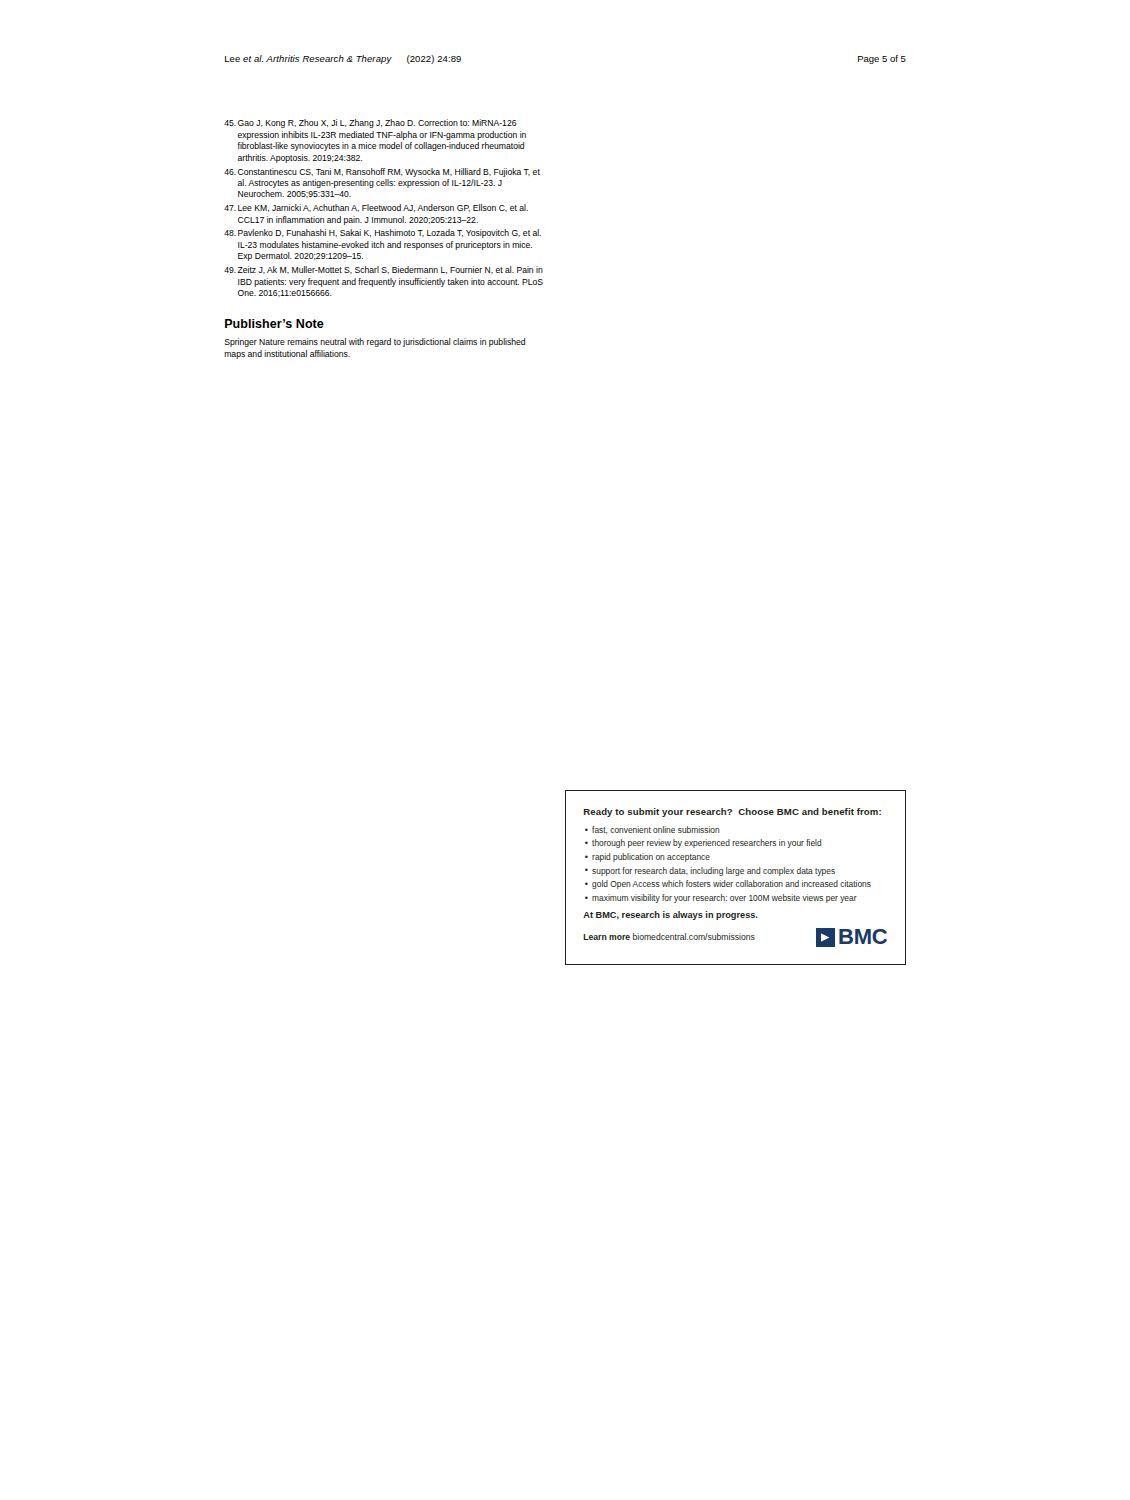Lee et al. Arthritis Research & Therapy(2022) 24:89
Page 5 of 5
45. Gao J, Kong R, Zhou X, Ji L, Zhang J, Zhao D. Correction to: MiRNA-126 expression inhibits IL-23R mediated TNF-alpha or IFN-gamma production in fibroblast-like synoviocytes in a mice model of collagen-induced rheumatoid arthritis. Apoptosis. 2019;24:382.
46. Constantinescu CS, Tani M, Ransohoff RM, Wysocka M, Hilliard B, Fujioka T, et al. Astrocytes as antigen-presenting cells: expression of IL-12/IL-23. J Neurochem. 2005;95:331–40.
47. Lee KM, Jarnicki A, Achuthan A, Fleetwood AJ, Anderson GP, Ellson C, et al. CCL17 in inflammation and pain. J Immunol. 2020;205:213–22.
48. Pavlenko D, Funahashi H, Sakai K, Hashimoto T, Lozada T, Yosipovitch G, et al. IL-23 modulates histamine-evoked itch and responses of pruriceptors in mice. Exp Dermatol. 2020;29:1209–15.
49. Zeitz J, Ak M, Muller-Mottet S, Scharl S, Biedermann L, Fournier N, et al. Pain in IBD patients: very frequent and frequently insufficiently taken into account. PLoS One. 2016;11:e0156666.
Publisher’s Note
Springer Nature remains neutral with regard to jurisdictional claims in published maps and institutional affiliations.
Ready to submit your research? Choose BMC and benefit from:
fast, convenient online submission
thorough peer review by experienced researchers in your field
rapid publication on acceptance
support for research data, including large and complex data types
gold Open Access which fosters wider collaboration and increased citations
maximum visibility for your research: over 100M website views per year
At BMC, research is always in progress.
Learn more biomedcentral.com/submissions
BMC